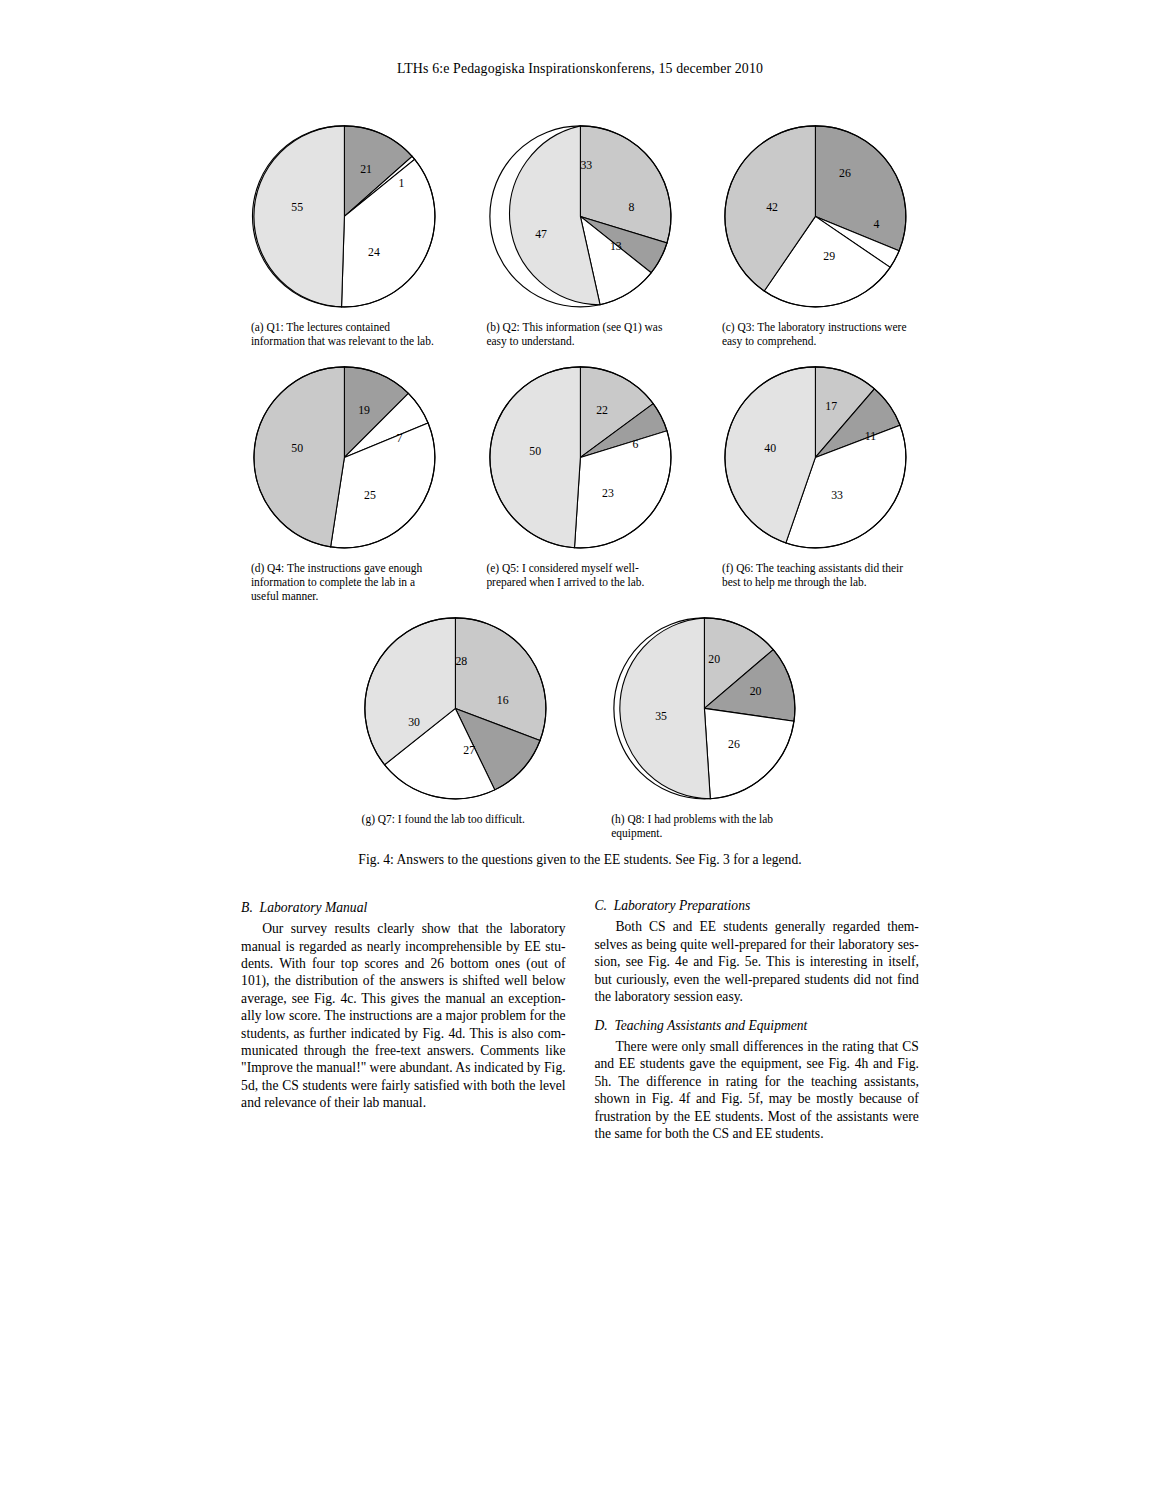LTHs 6:e Pedagogiska Inspirationskonferens, 15 december 2010
(a) Q1 : 21, 1, 24, 55 (start at top, clockwise)
21 1 24 55
(a) Q1: The lectures contained information that was relevant to the lab.
33 8 13 47
(b) Q2: This information (see Q1) was easy to understand.
26 4 29 42
(c) Q3: The laboratory instructions were easy to comprehend.
19 7 25 50
(d) Q4: The instructions gave enough information to complete the lab in a useful manner.
22 6 23 50
(e) Q5: I considered myself well-prepared when I arrived to the lab.
17 11 33 40
(f) Q6: The teaching assistants did their best to help me through the lab.
28 16 27 30
(g) Q7: I found the lab too difficult.
20 20 26 35
(h) Q8: I had problems with the lab equipment.
Fig. 4: Answers to the questions given to the EE students. See Fig. 3 for a legend.
B. Laboratory Manual
Our survey results clearly show that the laboratory manual is regarded as nearly incomprehensible by EE students. With four top scores and 26 bottom ones (out of 101), the distribution of the answers is shifted well below average, see Fig. 4c. This gives the manual an exceptionally low score. The instructions are a major problem for the students, as further indicated by Fig. 4d. This is also communicated through the free-text answers. Comments like "Improve the manual!" were abundant. As indicated by Fig. 5d, the CS students were fairly satisfied with both the level and relevance of their lab manual.
C. Laboratory Preparations
Both CS and EE students generally regarded themselves as being quite well-prepared for their laboratory session, see Fig. 4e and Fig. 5e. This is interesting in itself, but curiously, even the well-prepared students did not find the laboratory session easy.
D. Teaching Assistants and Equipment
There were only small differences in the rating that CS and EE students gave the equipment, see Fig. 4h and Fig. 5h. The difference in rating for the teaching assistants, shown in Fig. 4f and Fig. 5f, may be mostly because of frustration by the EE students. Most of the assistants were the same for both the CS and EE students.